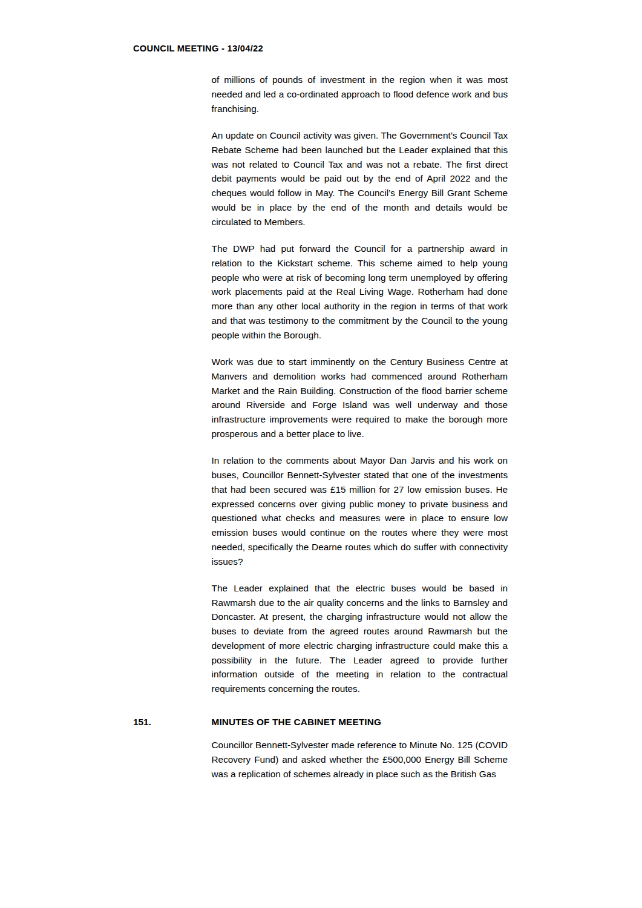COUNCIL MEETING - 13/04/22
of millions of pounds of investment in the region when it was most needed and led a co-ordinated approach to flood defence work and bus franchising.
An update on Council activity was given. The Government’s Council Tax Rebate Scheme had been launched but the Leader explained that this was not related to Council Tax and was not a rebate. The first direct debit payments would be paid out by the end of April 2022 and the cheques would follow in May. The Council’s Energy Bill Grant Scheme would be in place by the end of the month and details would be circulated to Members.
The DWP had put forward the Council for a partnership award in relation to the Kickstart scheme. This scheme aimed to help young people who were at risk of becoming long term unemployed by offering work placements paid at the Real Living Wage. Rotherham had done more than any other local authority in the region in terms of that work and that was testimony to the commitment by the Council to the young people within the Borough.
Work was due to start imminently on the Century Business Centre at Manvers and demolition works had commenced around Rotherham Market and the Rain Building. Construction of the flood barrier scheme around Riverside and Forge Island was well underway and those infrastructure improvements were required to make the borough more prosperous and a better place to live.
In relation to the comments about Mayor Dan Jarvis and his work on buses, Councillor Bennett-Sylvester stated that one of the investments that had been secured was £15 million for 27 low emission buses. He expressed concerns over giving public money to private business and questioned what checks and measures were in place to ensure low emission buses would continue on the routes where they were most needed, specifically the Dearne routes which do suffer with connectivity issues?
The Leader explained that the electric buses would be based in Rawmarsh due to the air quality concerns and the links to Barnsley and Doncaster. At present, the charging infrastructure would not allow the buses to deviate from the agreed routes around Rawmarsh but the development of more electric charging infrastructure could make this a possibility in the future. The Leader agreed to provide further information outside of the meeting in relation to the contractual requirements concerning the routes.
151.
MINUTES OF THE CABINET MEETING
Councillor Bennett-Sylvester made reference to Minute No. 125 (COVID Recovery Fund) and asked whether the £500,000 Energy Bill Scheme was a replication of schemes already in place such as the British Gas